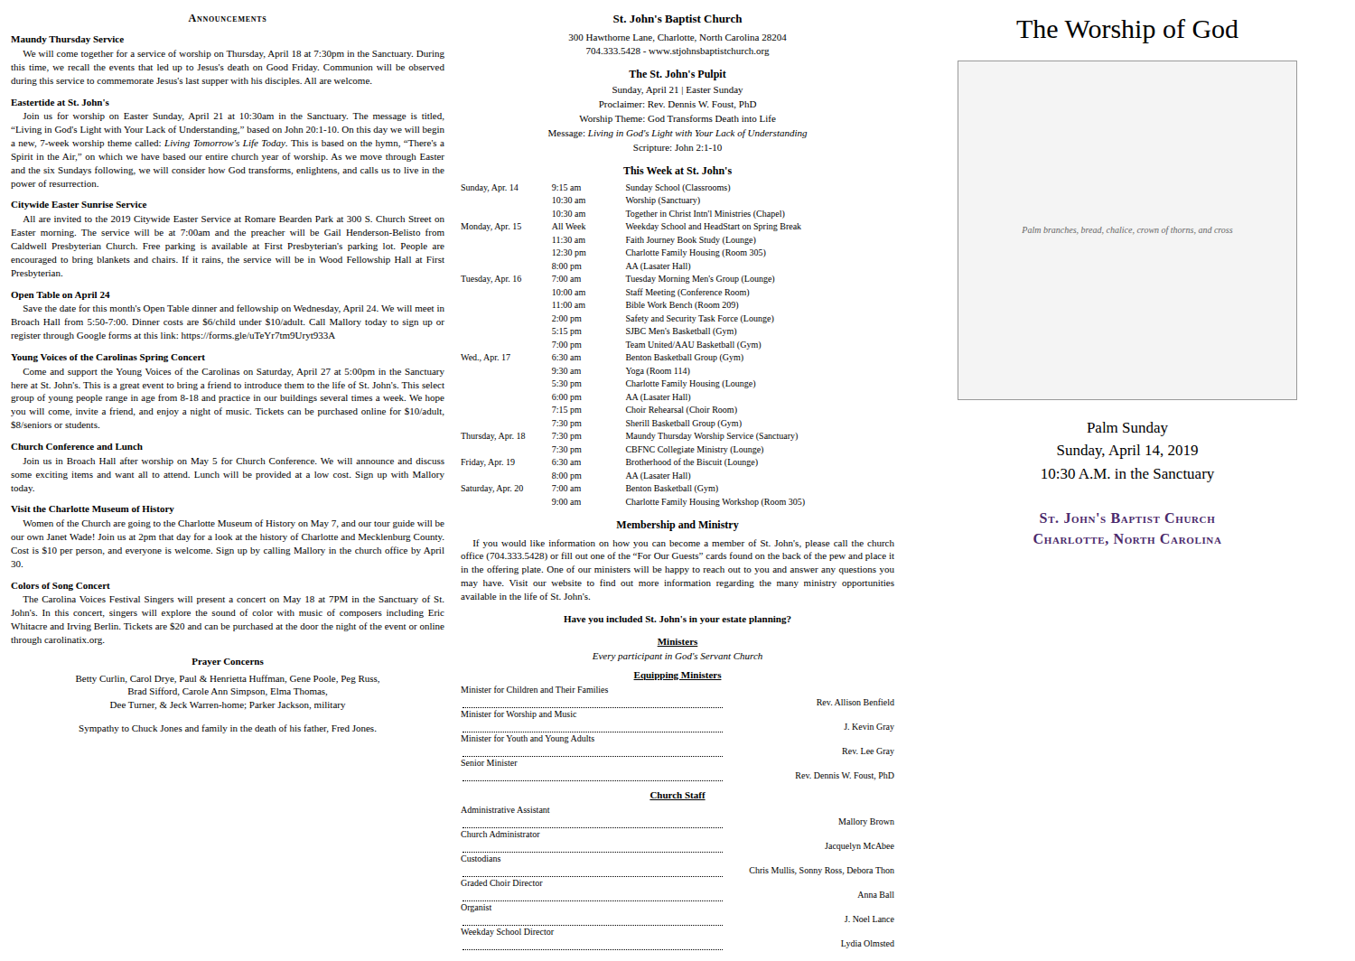Announcements
Maundy Thursday Service
We will come together for a service of worship on Thursday, April 18 at 7:30pm in the Sanctuary. During this time, we recall the events that led up to Jesus's death on Good Friday. Communion will be observed during this service to commemorate Jesus's last supper with his disciples. All are welcome.
Eastertide at St. John's
Join us for worship on Easter Sunday, April 21 at 10:30am in the Sanctuary. The message is titled, “Living in God's Light with Your Lack of Understanding,” based on John 20:1-10. On this day we will begin a new, 7-week worship theme called: Living Tomorrow's Life Today. This is based on the hymn, “There's a Spirit in the Air,” on which we have based our entire church year of worship. As we move through Easter and the six Sundays following, we will consider how God transforms, enlightens, and calls us to live in the power of resurrection.
Citywide Easter Sunrise Service
All are invited to the 2019 Citywide Easter Service at Romare Bearden Park at 300 S. Church Street on Easter morning. The service will be at 7:00am and the preacher will be Gail Henderson-Belisto from Caldwell Presbyterian Church. Free parking is available at First Presbyterian's parking lot. People are encouraged to bring blankets and chairs. If it rains, the service will be in Wood Fellowship Hall at First Presbyterian.
Open Table on April 24
Save the date for this month's Open Table dinner and fellowship on Wednesday, April 24. We will meet in Broach Hall from 5:50-7:00. Dinner costs are $6/child under $10/adult. Call Mallory today to sign up or register through Google forms at this link: https://forms.gle/uTeYr7tm9Uryt933A
Young Voices of the Carolinas Spring Concert
Come and support the Young Voices of the Carolinas on Saturday, April 27 at 5:00pm in the Sanctuary here at St. John's. This is a great event to bring a friend to introduce them to the life of St. John's. This select group of young people range in age from 8-18 and practice in our buildings several times a week. We hope you will come, invite a friend, and enjoy a night of music. Tickets can be purchased online for $10/adult, $8/seniors or students.
Church Conference and Lunch
Join us in Broach Hall after worship on May 5 for Church Conference. We will announce and discuss some exciting items and want all to attend. Lunch will be provided at a low cost. Sign up with Mallory today.
Visit the Charlotte Museum of History
Women of the Church are going to the Charlotte Museum of History on May 7, and our tour guide will be our own Janet Wade! Join us at 2pm that day for a look at the history of Charlotte and Mecklenburg County. Cost is $10 per person, and everyone is welcome. Sign up by calling Mallory in the church office by April 30.
Colors of Song Concert
The Carolina Voices Festival Singers will present a concert on May 18 at 7PM in the Sanctuary of St. John's. In this concert, singers will explore the sound of color with music of composers including Eric Whitacre and Irving Berlin. Tickets are $20 and can be purchased at the door the night of the event or online through carolinatix.org.
Prayer Concerns
Betty Curlin, Carol Drye, Paul & Henrietta Huffman, Gene Poole, Peg Russ,
Brad Sifford, Carole Ann Simpson, Elma Thomas,
Dee Turner, & Jeck Warren-home; Parker Jackson, military
Sympathy to Chuck Jones and family in the death of his father, Fred Jones.
St. John's Baptist Church
300 Hawthorne Lane, Charlotte, North Carolina 28204
704.333.5428 - www.stjohnsbaptistchurch.org
The St. John's Pulpit
Sunday, April 21 | Easter Sunday
Proclaimer: Rev. Dennis W. Foust, PhD
Worship Theme: God Transforms Death into Life
Message: Living in God's Light with Your Lack of Understanding
Scripture: John 2:1-10
This Week at St. John's
| Sunday, Apr. 14 | 9:15 am | Sunday School (Classrooms) |
| | 10:30 am | Worship (Sanctuary) |
| | 10:30 am | Together in Christ Intn'l Ministries (Chapel) |
| Monday, Apr. 15 | All Week | Weekday School and HeadStart on Spring Break |
| | 11:30 am | Faith Journey Book Study (Lounge) |
| | 12:30 pm | Charlotte Family Housing (Room 305) |
| | 8:00 pm | AA (Lasater Hall) |
| Tuesday, Apr. 16 | 7:00 am | Tuesday Morning Men's Group (Lounge) |
| | 10:00 am | Staff Meeting (Conference Room) |
| | 11:00 am | Bible Work Bench (Room 209) |
| | 2:00 pm | Safety and Security Task Force (Lounge) |
| | 5:15 pm | SJBC Men's Basketball (Gym) |
| | 7:00 pm | Team United/AAU Basketball (Gym) |
| Wed., Apr. 17 | 6:30 am | Benton Basketball Group (Gym) |
| | 9:30 am | Yoga (Room 114) |
| | 5:30 pm | Charlotte Family Housing (Lounge) |
| | 6:00 pm | AA (Lasater Hall) |
| | 7:15 pm | Choir Rehearsal (Choir Room) |
| | 7:30 pm | Sherill Basketball Group (Gym) |
| Thursday, Apr. 18 | 7:30 pm | Maundy Thursday Worship Service (Sanctuary) |
| | 7:30 pm | CBFNC Collegiate Ministry (Lounge) |
| Friday, Apr. 19 | 6:30 am | Brotherhood of the Biscuit (Lounge) |
| | 8:00 pm | AA (Lasater Hall) |
| Saturday, Apr. 20 | 7:00 am | Benton Basketball (Gym) |
| | 9:00 am | Charlotte Family Housing Workshop (Room 305) |
Membership and Ministry
If you would like information on how you can become a member of St. John's, please call the church office (704.333.5428) or fill out one of the “For Our Guests” cards found on the back of the pew and place it in the offering plate. One of our ministers will be happy to reach out to you and answer any questions you may have. Visit our website to find out more information regarding the many ministry opportunities available in the life of St. John's.
Have you included St. John's in your estate planning?
Ministers
Every participant in God's Servant Church
Equipping Ministers
| Minister for Children and Their Families | Rev. Allison Benfield |
| Minister for Worship and Music | J. Kevin Gray |
| Minister for Youth and Young Adults | Rev. Lee Gray |
| Senior Minister | Rev. Dennis W. Foust, PhD |
Church Staff
| Administrative Assistant | Mallory Brown |
| Church Administrator | Jacquelyn McAbee |
| Custodians | Chris Mullis, Sonny Ross, Debora Thon |
| Graded Choir Director | Anna Ball |
| Organist | J. Noel Lance |
| Weekday School Director | Lydia Olmsted |
The Worship of God
Palm branches, bread, chalice, crown of thorns, and cross
Palm Sunday
Sunday, April 14, 2019
10:30 A.M. in the Sanctuary
St. John's Baptist Church
Charlotte, North Carolina